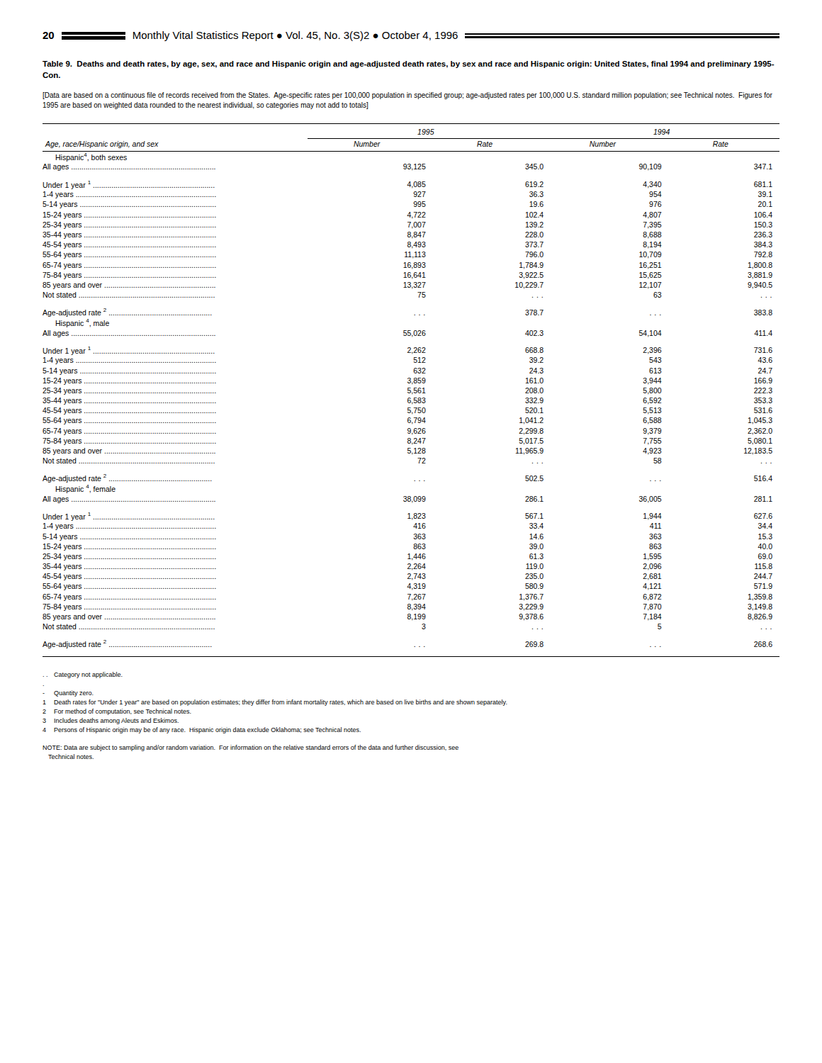20 Monthly Vital Statistics Report ● Vol. 45, No. 3(S)2 ● October 4, 1996
Table 9. Deaths and death rates, by age, sex, and race and Hispanic origin and age-adjusted death rates, by sex and race and Hispanic origin: United States, final 1994 and preliminary 1995-Con.
[Data are based on a continuous file of records received from the States. Age-specific rates per 100,000 population in specified group; age-adjusted rates per 100,000 U.S. standard million population; see Technical notes. Figures for 1995 are based on weighted data rounded to the nearest individual, so categories may not add to totals]
| | 1995 | 1994 |
| Age, race/Hispanic origin, and sex | Number | Rate | Number | Rate |
| Hispanic 4 , both sexes | | | | |
| All ages ...................................................................... | 93,125 | 345.0 | 90,109 | 347.1 |
| Under 1 year 1 ........................................................... | 4,085 | 619.2 | 4,340 | 681.1 |
| 1-4 years .................................................................... | 927 | 36.3 | 954 | 39.1 |
| 5-14 years .................................................................. | 995 | 19.6 | 976 | 20.1 |
| 15-24 years ................................................................ | 4,722 | 102.4 | 4,807 | 106.4 |
| 25-34 years ................................................................ | 7,007 | 139.2 | 7,395 | 150.3 |
| 35-44 years ................................................................ | 8,847 | 228.0 | 8,688 | 236.3 |
| 45-54 years ................................................................ | 8,493 | 373.7 | 8,194 | 384.3 |
| 55-64 years ................................................................ | 11,113 | 796.0 | 10,709 | 792.8 |
| 65-74 years ................................................................ | 16,893 | 1,784.9 | 16,251 | 1,800.8 |
| 75-84 years ................................................................ | 16,641 | 3,922.5 | 15,625 | 3,881.9 |
| 85 years and over ...................................................... | 13,327 | 10,229.7 | 12,107 | 9,940.5 |
| Not stated .................................................................. | 75 | . . . | 63 | . . . |
| Age-adjusted rate 2 .................................................. | . . . | 378.7 | . . . | 383.8 |
| Hispanic 4 , male | | | | |
| All ages ...................................................................... | 55,026 | 402.3 | 54,104 | 411.4 |
| Under 1 year 1 ........................................................... | 2,262 | 668.8 | 2,396 | 731.6 |
| 1-4 years .................................................................... | 512 | 39.2 | 543 | 43.6 |
| 5-14 years .................................................................. | 632 | 24.3 | 613 | 24.7 |
| 15-24 years ................................................................ | 3,859 | 161.0 | 3,944 | 166.9 |
| 25-34 years ................................................................ | 5,561 | 208.0 | 5,800 | 222.3 |
| 35-44 years ................................................................ | 6,583 | 332.9 | 6,592 | 353.3 |
| 45-54 years ................................................................ | 5,750 | 520.1 | 5,513 | 531.6 |
| 55-64 years ................................................................ | 6,794 | 1,041.2 | 6,588 | 1,045.3 |
| 65-74 years ................................................................ | 9,626 | 2,299.8 | 9,379 | 2,362.0 |
| 75-84 years ................................................................ | 8,247 | 5,017.5 | 7,755 | 5,080.1 |
| 85 years and over ...................................................... | 5,128 | 11,965.9 | 4,923 | 12,183.5 |
| Not stated .................................................................. | 72 | . . . | 58 | . . . |
| Age-adjusted rate 2 .................................................. | . . . | 502.5 | . . . | 516.4 |
| Hispanic 4 , female | | | | |
| All ages ...................................................................... | 38,099 | 286.1 | 36,005 | 281.1 |
| Under 1 year 1 ........................................................... | 1,823 | 567.1 | 1,944 | 627.6 |
| 1-4 years .................................................................... | 416 | 33.4 | 411 | 34.4 |
| 5-14 years .................................................................. | 363 | 14.6 | 363 | 15.3 |
| 15-24 years ................................................................ | 863 | 39.0 | 863 | 40.0 |
| 25-34 years ................................................................ | 1,446 | 61.3 | 1,595 | 69.0 |
| 35-44 years ................................................................ | 2,264 | 119.0 | 2,096 | 115.8 |
| 45-54 years ................................................................ | 2,743 | 235.0 | 2,681 | 244.7 |
| 55-64 years ................................................................ | 4,319 | 580.9 | 4,121 | 571.9 |
| 65-74 years ................................................................ | 7,267 | 1,376.7 | 6,872 | 1,359.8 |
| 75-84 years ................................................................ | 8,394 | 3,229.9 | 7,870 | 3,149.8 |
| 85 years and over ...................................................... | 8,199 | 9,378.6 | 7,184 | 8,826.9 |
| Not stated .................................................................. | 3 | . . . | 5 | . . . |
| Age-adjusted rate 2 .................................................. | . . . | 269.8 | . . . | 268.6 |
. . . Category not applicable.
-Quantity zero.
1 Death rates for "Under 1 year" are based on population estimates; they differ from infant mortality rates, which are based on live births and are shown separately.
2 For method of computation, see Technical notes.
3 Includes deaths among Aleuts and Eskimos.
4 Persons of Hispanic origin may be of any race. Hispanic origin data exclude Oklahoma; see Technical notes.
NOTE: Data are subject to sampling and/or random variation. For information on the relative standard errors of the data and further discussion, see
Technical notes.